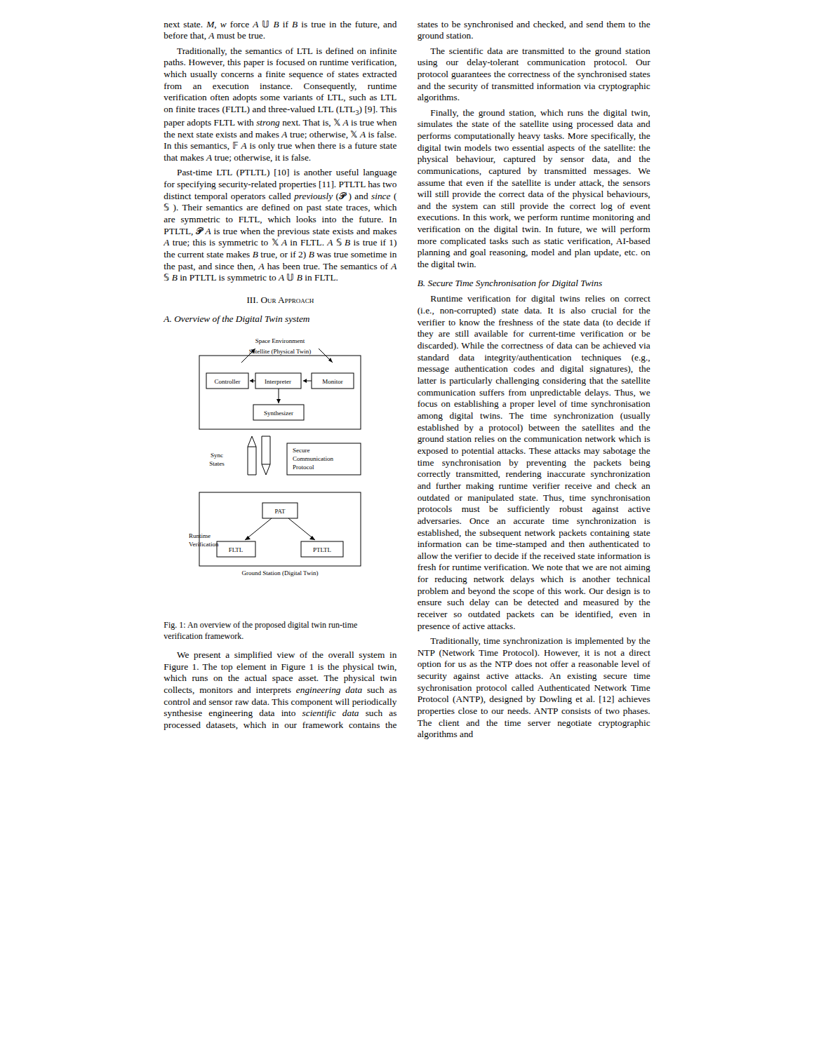next state. M, w force A 𝕌 B if B is true in the future, and before that, A must be true.
Traditionally, the semantics of LTL is defined on infinite paths. However, this paper is focused on runtime verification, which usually concerns a finite sequence of states extracted from an execution instance. Consequently, runtime verification often adopts some variants of LTL, such as LTL on finite traces (FLTL) and three-valued LTL (LTL3) [9]. This paper adopts FLTL with strong next. That is, 𝕏 A is true when the next state exists and makes A true; otherwise, 𝕏 A is false. In this semantics, 𝔽 A is only true when there is a future state that makes A true; otherwise, it is false.
Past-time LTL (PTLTL) [10] is another useful language for specifying security-related properties [11]. PTLTL has two distinct temporal operators called previously (𝓟 ) and since ( 𝕊 ). Their semantics are defined on past state traces, which are symmetric to FLTL, which looks into the future. In PTLTL, 𝓟 A is true when the previous state exists and makes A true; this is symmetric to 𝕏 A in FLTL. A 𝕊 B is true if 1) the current state makes B true, or if 2) B was true sometime in the past, and since then, A has been true. The semantics of A 𝕊 B in PTLTL is symmetric to A 𝕌 B in FLTL.
III. Our Approach
A. Overview of the Digital Twin system
Space Environment Satellite (Physical Twin) Controller Interpreter Monitor Synthesizer Sync States Secure Communication Protocol Ground Station (Digital Twin) PAT FLTL PTLTL Runtime Verification
Fig. 1: An overview of the proposed digital twin run-time verification framework.
We present a simplified view of the overall system in Figure 1. The top element in Figure 1 is the physical twin, which runs on the actual space asset. The physical twin collects, monitors and interprets engineering data such as control and sensor raw data. This component will periodically synthesise engineering data into scientific data such as processed datasets, which in our framework contains the states to be synchronised and checked, and send them to the ground station.
The scientific data are transmitted to the ground station using our delay-tolerant communication protocol. Our protocol guarantees the correctness of the synchronised states and the security of transmitted information via cryptographic algorithms.
Finally, the ground station, which runs the digital twin, simulates the state of the satellite using processed data and performs computationally heavy tasks. More specifically, the digital twin models two essential aspects of the satellite: the physical behaviour, captured by sensor data, and the communications, captured by transmitted messages. We assume that even if the satellite is under attack, the sensors will still provide the correct data of the physical behaviours, and the system can still provide the correct log of event executions. In this work, we perform runtime monitoring and verification on the digital twin. In future, we will perform more complicated tasks such as static verification, AI-based planning and goal reasoning, model and plan update, etc. on the digital twin.
B. Secure Time Synchronisation for Digital Twins
Runtime verification for digital twins relies on correct (i.e., non-corrupted) state data. It is also crucial for the verifier to know the freshness of the state data (to decide if they are still available for current-time verification or be discarded). While the correctness of data can be achieved via standard data integrity/authentication techniques (e.g., message authentication codes and digital signatures), the latter is particularly challenging considering that the satellite communication suffers from unpredictable delays. Thus, we focus on establishing a proper level of time synchronisation among digital twins. The time synchronization (usually established by a protocol) between the satellites and the ground station relies on the communication network which is exposed to potential attacks. These attacks may sabotage the time synchronisation by preventing the packets being correctly transmitted, rendering inaccurate synchronization and further making runtime verifier receive and check an outdated or manipulated state. Thus, time synchronisation protocols must be sufficiently robust against active adversaries. Once an accurate time synchronization is established, the subsequent network packets containing state information can be time-stamped and then authenticated to allow the verifier to decide if the received state information is fresh for runtime verification. We note that we are not aiming for reducing network delays which is another technical problem and beyond the scope of this work. Our design is to ensure such delay can be detected and measured by the receiver so outdated packets can be identified, even in presence of active attacks.
Traditionally, time synchronization is implemented by the NTP (Network Time Protocol). However, it is not a direct option for us as the NTP does not offer a reasonable level of security against active attacks. An existing secure time sychronisation protocol called Authenticated Network Time Protocol (ANTP), designed by Dowling et al. [12] achieves properties close to our needs. ANTP consists of two phases. The client and the time server negotiate cryptographic algorithms and